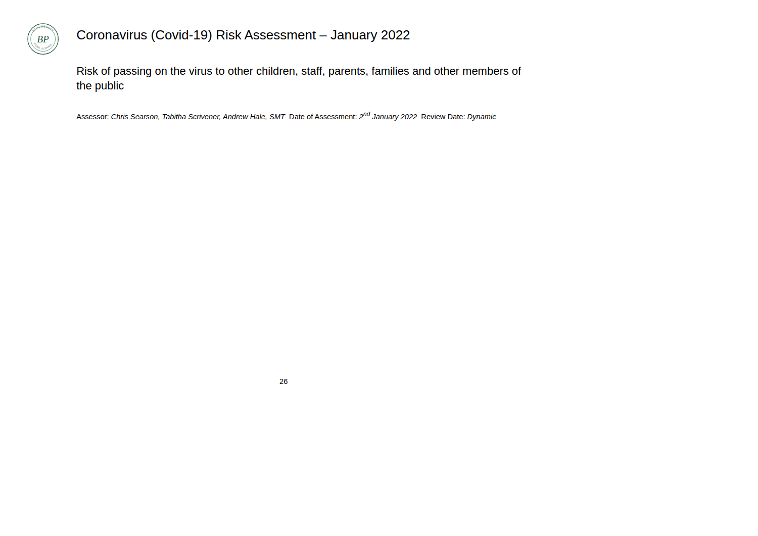BEAUDESERT PARK SCHOOL BP
Coronavirus (Covid-19) Risk Assessment – January 2022
Risk of passing on the virus to other children, staff, parents, families and other members of the public
Assessor: Chris Searson, Tabitha Scrivener, Andrew Hale, SMT Date of Assessment: 2nd January 2022 Review Date: Dynamic
26